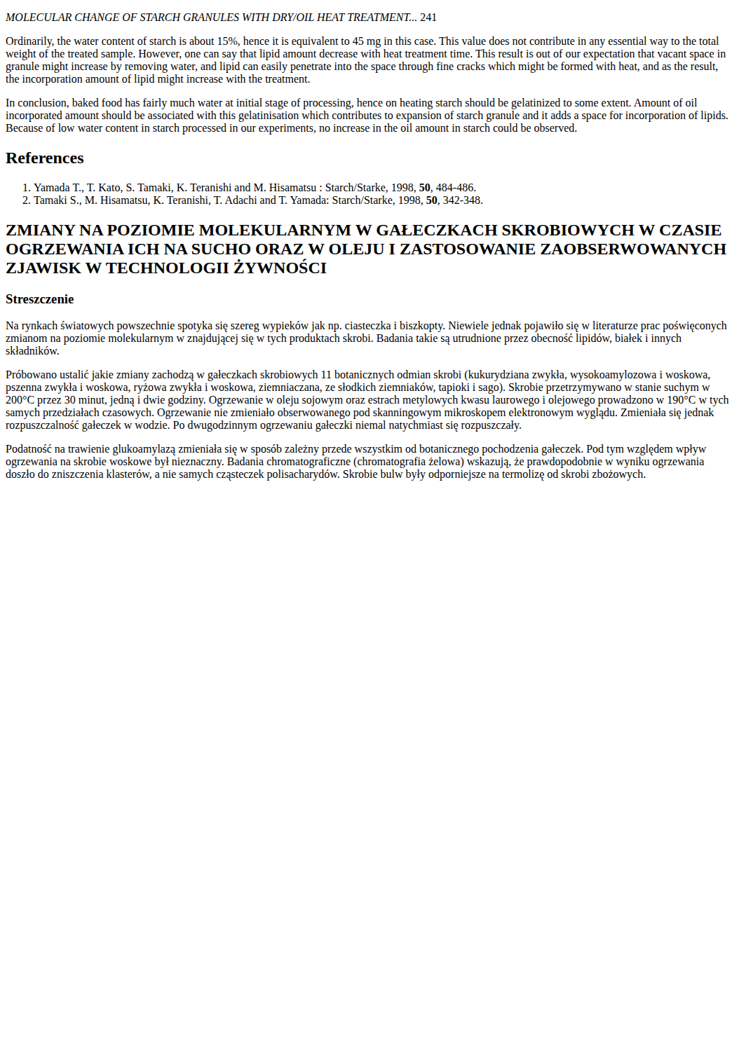MOLECULAR CHANGE OF STARCH GRANULES WITH DRY/OIL HEAT TREATMENT... 241
Ordinarily, the water content of starch is about 15%, hence it is equivalent to 45 mg in this case. This value does not contribute in any essential way to the total weight of the treated sample. However, one can say that lipid amount decrease with heat treatment time. This result is out of our expectation that vacant space in granule might increase by removing water, and lipid can easily penetrate into the space through fine cracks which might be formed with heat, and as the result, the incorporation amount of lipid might increase with the treatment.
In conclusion, baked food has fairly much water at initial stage of processing, hence on heating starch should be gelatinized to some extent. Amount of oil incorporated amount should be associated with this gelatinisation which contributes to expansion of starch granule and it adds a space for incorporation of lipids. Because of low water content in starch processed in our experiments, no increase in the oil amount in starch could be observed.
References
Yamada T., T. Kato, S. Tamaki, K. Teranishi and M. Hisamatsu : Starch/Starke, 1998, 50, 484-486.
Tamaki S., M. Hisamatsu, K. Teranishi, T. Adachi and T. Yamada: Starch/Starke, 1998, 50, 342-348.
ZMIANY NA POZIOMIE MOLEKULARNYM W GAŁECZKACH SKROBIOWYCH W CZASIE OGRZEWANIA ICH NA SUCHO ORAZ W OLEJU I ZASTOSOWANIE ZAOBSERWOWANYCH ZJAWISK W TECHNOLOGII ŻYWNOŚCI
Streszczenie
Na rynkach światowych powszechnie spotyka się szereg wypieków jak np. ciasteczka i biszkopty. Niewiele jednak pojawiło się w literaturze prac poświęconych zmianom na poziomie molekularnym w znajdującej się w tych produktach skrobi. Badania takie są utrudnione przez obecność lipidów, białek i innych składników.
Próbowano ustalić jakie zmiany zachodzą w gałeczkach skrobiowych 11 botanicznych odmian skrobi (kukurydziana zwykła, wysokoamylozowa i woskowa, pszenna zwykła i woskowa, ryżowa zwykła i woskowa, ziemniaczana, ze słodkich ziemniaków, tapioki i sago). Skrobie przetrzymywano w stanie suchym w 200°C przez 30 minut, jedną i dwie godziny. Ogrzewanie w oleju sojowym oraz estrach metylowych kwasu laurowego i olejowego prowadzono w 190°C w tych samych przedziałach czasowych. Ogrzewanie nie zmieniało obserwowanego pod skanningowym mikroskopem elektronowym wyglądu. Zmieniała się jednak rozpuszczalność gałeczek w wodzie. Po dwugodzinnym ogrzewaniu gałeczki niemal natychmiast się rozpuszczały.
Podatność na trawienie glukoamylazą zmieniała się w sposób zależny przede wszystkim od botanicznego pochodzenia gałeczek. Pod tym względem wpływ ogrzewania na skrobie woskowe był nieznaczny. Badania chromatograficzne (chromatografia żelowa) wskazują, że prawdopodobnie w wyniku ogrzewania doszło do zniszczenia klasterów, a nie samych cząsteczek polisacharydów. Skrobie bulw były odporniejsze na termolizę od skrobi zbożowych.